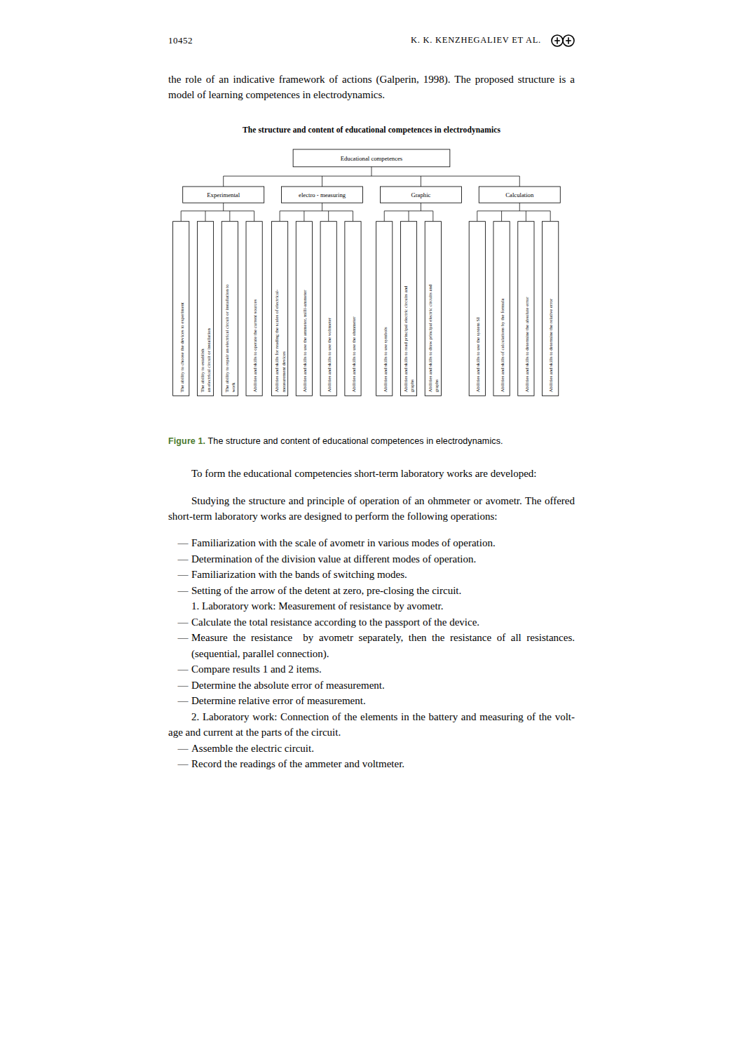10452
K. K. Kenzhegaliev et al.
the role of an indicative framework of actions (Galperin, 1998). The proposed structure is a model of learning competences in electrodynamics.
The structure and content of educational competences in electrodynamics
Educational competences Experimental electro - measuring Graphic Calculation The ability to choose the devices to experiment The ability to establish an electrical circuit or installation The ability to repair an electrical circuit or installation to work Abilities and skills to operate the current sources Abilities and skills for reading the scales of electrical- measurement devices Abilities and skills to use the ammeter, milli-ammeter Abilities and skills to use the voltmeter Abilities and skills to use the ohmmeter Abilities and skills to use symbols Abilities and skills to read principal electric circuits and graphs Abilities and skills to draw principal electric circuits and graphs Abilities and skills to use the system SI Abilities and skills of calculations by the formula Abilities and skills to determine the absolute error Abilities and skills to determine the relative error
Figure 1. The structure and content of educational competences in electrodynamics.
To form the educational competencies short-term laboratory works are developed:
Studying the structure and principle of operation of an ohmmeter or avometr. The offered short-term laboratory works are designed to perform the following operations:
Familiarization with the scale of avometr in various modes of operation.
Determination of the division value at different modes of operation.
Familiarization with the bands of switching modes.
Setting of the arrow of the detent at zero, pre-closing the circuit.
1. Laboratory work: Measurement of resistance by avometr.
Calculate the total resistance according to the passport of the device.
Measure the resistance by avometr separately, then the resistance of all resistances.(sequential, parallel connection).
Compare results 1 and 2 items.
Determine the absolute error of measurement.
Determine relative error of measurement.
2. Laboratory work: Connection of the elements in the battery and measuring of the voltage and current at the parts of the circuit.
Assemble the electric circuit.
Record the readings of the ammeter and voltmeter.